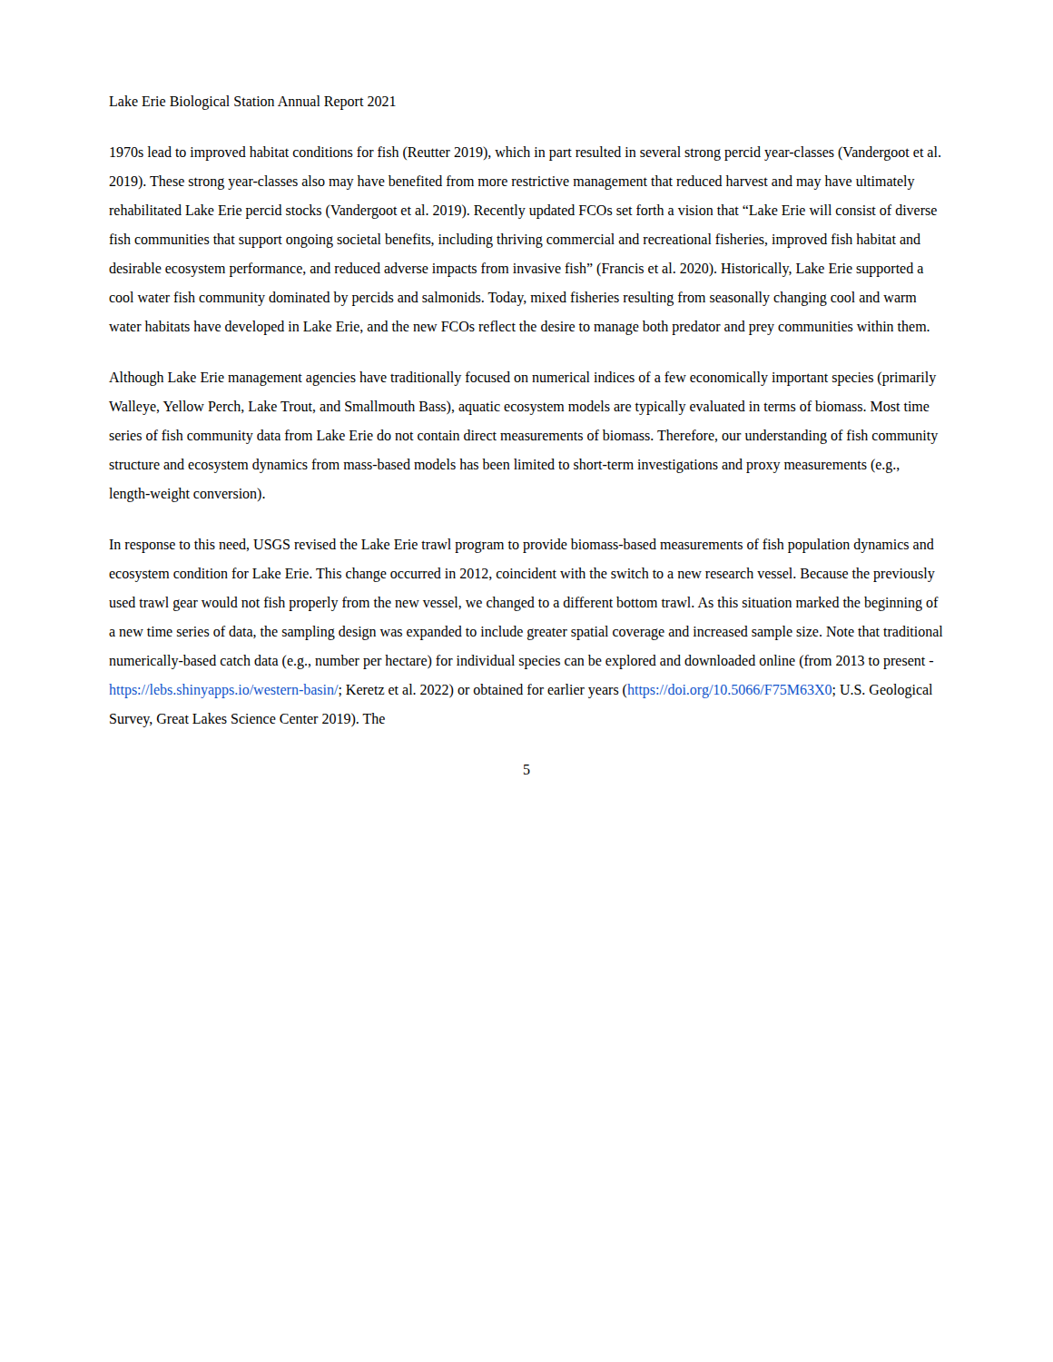Lake Erie Biological Station Annual Report 2021
1970s lead to improved habitat conditions for fish (Reutter 2019), which in part resulted in several strong percid year-classes (Vandergoot et al. 2019). These strong year-classes also may have benefited from more restrictive management that reduced harvest and may have ultimately rehabilitated Lake Erie percid stocks (Vandergoot et al. 2019). Recently updated FCOs set forth a vision that “Lake Erie will consist of diverse fish communities that support ongoing societal benefits, including thriving commercial and recreational fisheries, improved fish habitat and desirable ecosystem performance, and reduced adverse impacts from invasive fish” (Francis et al. 2020). Historically, Lake Erie supported a cool water fish community dominated by percids and salmonids. Today, mixed fisheries resulting from seasonally changing cool and warm water habitats have developed in Lake Erie, and the new FCOs reflect the desire to manage both predator and prey communities within them.
Although Lake Erie management agencies have traditionally focused on numerical indices of a few economically important species (primarily Walleye, Yellow Perch, Lake Trout, and Smallmouth Bass), aquatic ecosystem models are typically evaluated in terms of biomass. Most time series of fish community data from Lake Erie do not contain direct measurements of biomass. Therefore, our understanding of fish community structure and ecosystem dynamics from mass-based models has been limited to short-term investigations and proxy measurements (e.g., length-weight conversion).
In response to this need, USGS revised the Lake Erie trawl program to provide biomass-based measurements of fish population dynamics and ecosystem condition for Lake Erie. This change occurred in 2012, coincident with the switch to a new research vessel. Because the previously used trawl gear would not fish properly from the new vessel, we changed to a different bottom trawl. As this situation marked the beginning of a new time series of data, the sampling design was expanded to include greater spatial coverage and increased sample size. Note that traditional numerically-based catch data (e.g., number per hectare) for individual species can be explored and downloaded online (from 2013 to present - https://lebs.shinyapps.io/western-basin/; Keretz et al. 2022) or obtained for earlier years (https://doi.org/10.5066/F75M63X0; U.S. Geological Survey, Great Lakes Science Center 2019). The
5